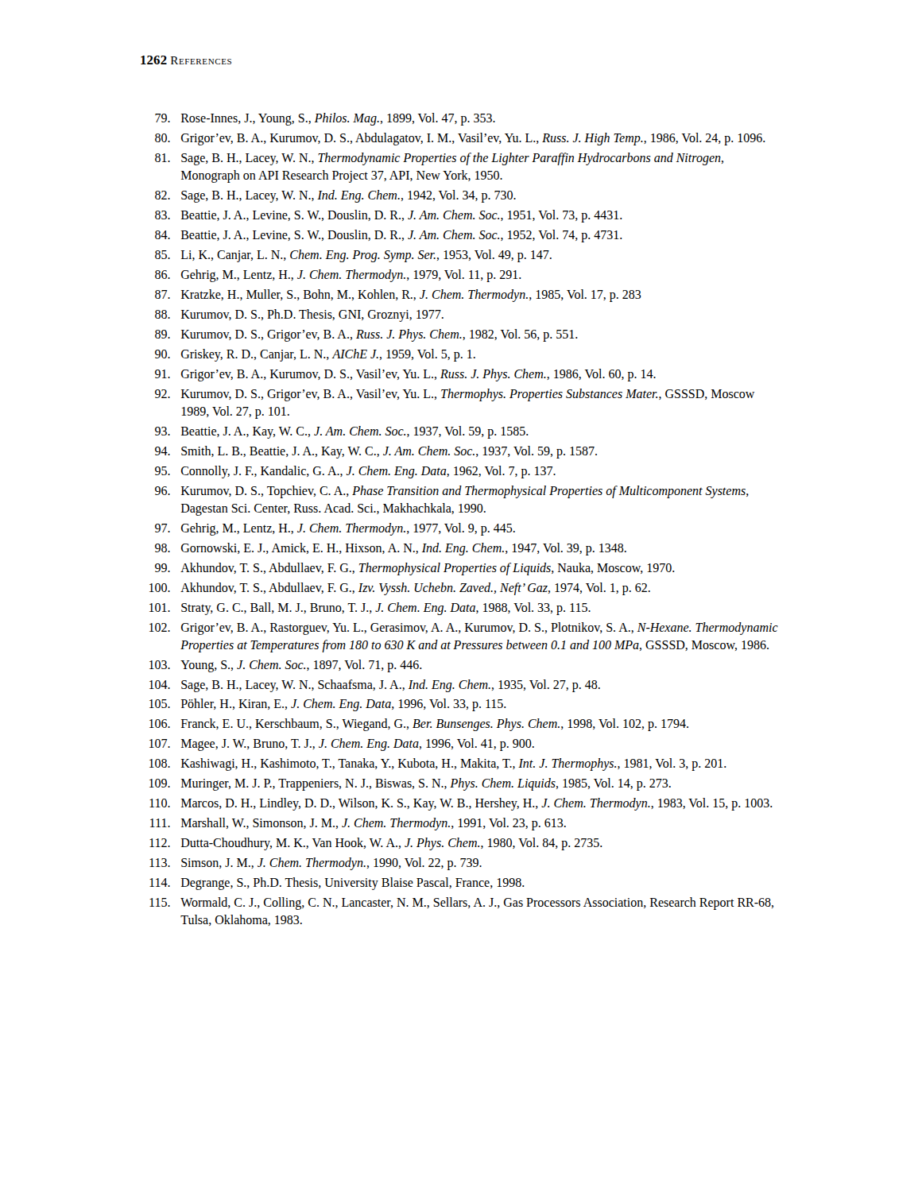1262 References
79. Rose-Innes, J., Young, S., Philos. Mag., 1899, Vol. 47, p. 353.
80. Grigor’ev, B. A., Kurumov, D. S., Abdulagatov, I. M., Vasil’ev, Yu. L., Russ. J. High Temp., 1986, Vol. 24, p. 1096.
81. Sage, B. H., Lacey, W. N., Thermodynamic Properties of the Lighter Paraffin Hydrocarbons and Nitrogen, Monograph on API Research Project 37, API, New York, 1950.
82. Sage, B. H., Lacey, W. N., Ind. Eng. Chem., 1942, Vol. 34, p. 730.
83. Beattie, J. A., Levine, S. W., Douslin, D. R., J. Am. Chem. Soc., 1951, Vol. 73, p. 4431.
84. Beattie, J. A., Levine, S. W., Douslin, D. R., J. Am. Chem. Soc., 1952, Vol. 74, p. 4731.
85. Li, K., Canjar, L. N., Chem. Eng. Prog. Symp. Ser., 1953, Vol. 49, p. 147.
86. Gehrig, M., Lentz, H., J. Chem. Thermodyn., 1979, Vol. 11, p. 291.
87. Kratzke, H., Muller, S., Bohn, M., Kohlen, R., J. Chem. Thermodyn., 1985, Vol. 17, p. 283
88. Kurumov, D. S., Ph.D. Thesis, GNI, Groznyi, 1977.
89. Kurumov, D. S., Grigor’ev, B. A., Russ. J. Phys. Chem., 1982, Vol. 56, p. 551.
90. Griskey, R. D., Canjar, L. N., AIChE J., 1959, Vol. 5, p. 1.
91. Grigor’ev, B. A., Kurumov, D. S., Vasil’ev, Yu. L., Russ. J. Phys. Chem., 1986, Vol. 60, p. 14.
92. Kurumov, D. S., Grigor’ev, B. A., Vasil’ev, Yu. L., Thermophys. Properties Substances Mater., GSSSD, Moscow 1989, Vol. 27, p. 101.
93. Beattie, J. A., Kay, W. C., J. Am. Chem. Soc., 1937, Vol. 59, p. 1585.
94. Smith, L. B., Beattie, J. A., Kay, W. C., J. Am. Chem. Soc., 1937, Vol. 59, p. 1587.
95. Connolly, J. F., Kandalic, G. A., J. Chem. Eng. Data, 1962, Vol. 7, p. 137.
96. Kurumov, D. S., Topchiev, C. A., Phase Transition and Thermophysical Properties of Multicomponent Systems, Dagestan Sci. Center, Russ. Acad. Sci., Makhachkala, 1990.
97. Gehrig, M., Lentz, H., J. Chem. Thermodyn., 1977, Vol. 9, p. 445.
98. Gornowski, E. J., Amick, E. H., Hixson, A. N., Ind. Eng. Chem., 1947, Vol. 39, p. 1348.
99. Akhundov, T. S., Abdullaev, F. G., Thermophysical Properties of Liquids, Nauka, Moscow, 1970.
100. Akhundov, T. S., Abdullaev, F. G., Izv. Vyssh. Uchebn. Zaved., Neft’ Gaz, 1974, Vol. 1, p. 62.
101. Straty, G. C., Ball, M. J., Bruno, T. J., J. Chem. Eng. Data, 1988, Vol. 33, p. 115.
102. Grigor’ev, B. A., Rastorguev, Yu. L., Gerasimov, A. A., Kurumov, D. S., Plotnikov, S. A., N-Hexane. Thermodynamic Properties at Temperatures from 180 to 630 K and at Pressures between 0.1 and 100 MPa, GSSSD, Moscow, 1986.
103. Young, S., J. Chem. Soc., 1897, Vol. 71, p. 446.
104. Sage, B. H., Lacey, W. N., Schaafsma, J. A., Ind. Eng. Chem., 1935, Vol. 27, p. 48.
105. Pöhler, H., Kiran, E., J. Chem. Eng. Data, 1996, Vol. 33, p. 115.
106. Franck, E. U., Kerschbaum, S., Wiegand, G., Ber. Bunsenges. Phys. Chem., 1998, Vol. 102, p. 1794.
107. Magee, J. W., Bruno, T. J., J. Chem. Eng. Data, 1996, Vol. 41, p. 900.
108. Kashiwagi, H., Kashimoto, T., Tanaka, Y., Kubota, H., Makita, T., Int. J. Thermophys., 1981, Vol. 3, p. 201.
109. Muringer, M. J. P., Trappeniers, N. J., Biswas, S. N., Phys. Chem. Liquids, 1985, Vol. 14, p. 273.
110. Marcos, D. H., Lindley, D. D., Wilson, K. S., Kay, W. B., Hershey, H., J. Chem. Thermodyn., 1983, Vol. 15, p. 1003.
111. Marshall, W., Simonson, J. M., J. Chem. Thermodyn., 1991, Vol. 23, p. 613.
112. Dutta-Choudhury, M. K., Van Hook, W. A., J. Phys. Chem., 1980, Vol. 84, p. 2735.
113. Simson, J. M., J. Chem. Thermodyn., 1990, Vol. 22, p. 739.
114. Degrange, S., Ph.D. Thesis, University Blaise Pascal, France, 1998.
115. Wormald, C. J., Colling, C. N., Lancaster, N. M., Sellars, A. J., Gas Processors Association, Research Report RR-68, Tulsa, Oklahoma, 1983.